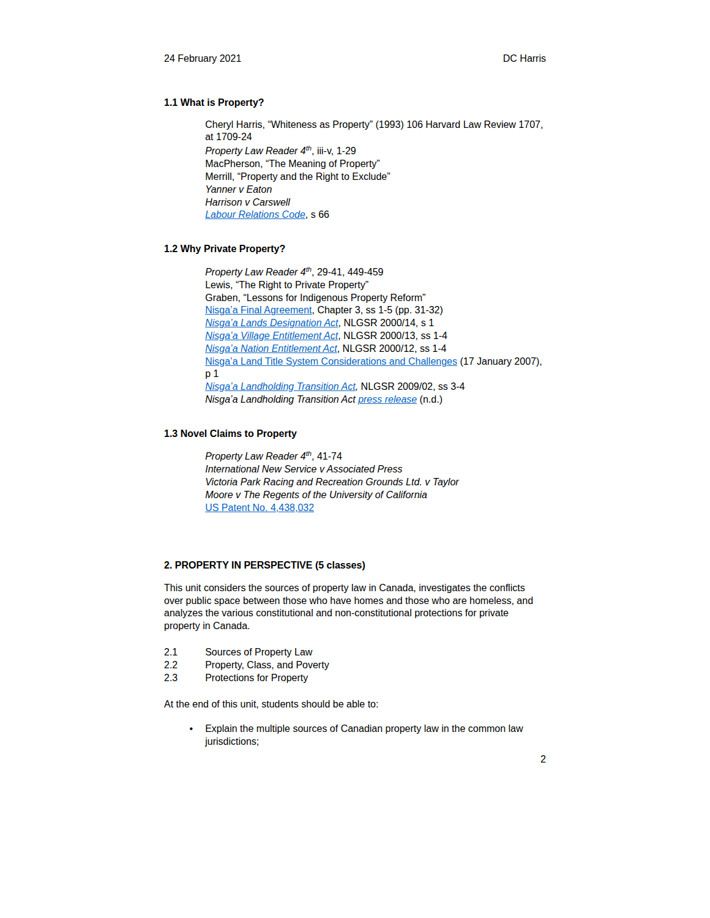24 February 2021 DC Harris
1.1 What is Property?
Cheryl Harris, “Whiteness as Property” (1993) 106 Harvard Law Review 1707, at 1709-24
Property Law Reader 4th, iii-v, 1-29
MacPherson, “The Meaning of Property”
Merrill, “Property and the Right to Exclude”
Yanner v Eaton
Harrison v Carswell
Labour Relations Code, s 66
1.2 Why Private Property?
Property Law Reader 4th, 29-41, 449-459
Lewis, “The Right to Private Property”
Graben, “Lessons for Indigenous Property Reform”
Nisga’a Final Agreement, Chapter 3, ss 1-5 (pp. 31-32)
Nisga’a Lands Designation Act, NLGSR 2000/14, s 1
Nisga’a Village Entitlement Act, NLGSR 2000/13, ss 1-4
Nisga’a Nation Entitlement Act, NLGSR 2000/12, ss 1-4
Nisga’a Land Title System Considerations and Challenges (17 January 2007), p 1
Nisga’a Landholding Transition Act, NLGSR 2009/02, ss 3-4
Nisga’a Landholding Transition Act press release (n.d.)
1.3 Novel Claims to Property
Property Law Reader 4th, 41-74
International New Service v Associated Press
Victoria Park Racing and Recreation Grounds Ltd. v Taylor
Moore v The Regents of the University of California
US Patent No. 4,438,032
2. PROPERTY IN PERSPECTIVE (5 classes)
This unit considers the sources of property law in Canada, investigates the conflicts over public space between those who have homes and those who are homeless, and analyzes the various constitutional and non-constitutional protections for private property in Canada.
2.1 Sources of Property Law
2.2 Property, Class, and Poverty
2.3 Protections for Property
At the end of this unit, students should be able to:
Explain the multiple sources of Canadian property law in the common law jurisdictions;
2